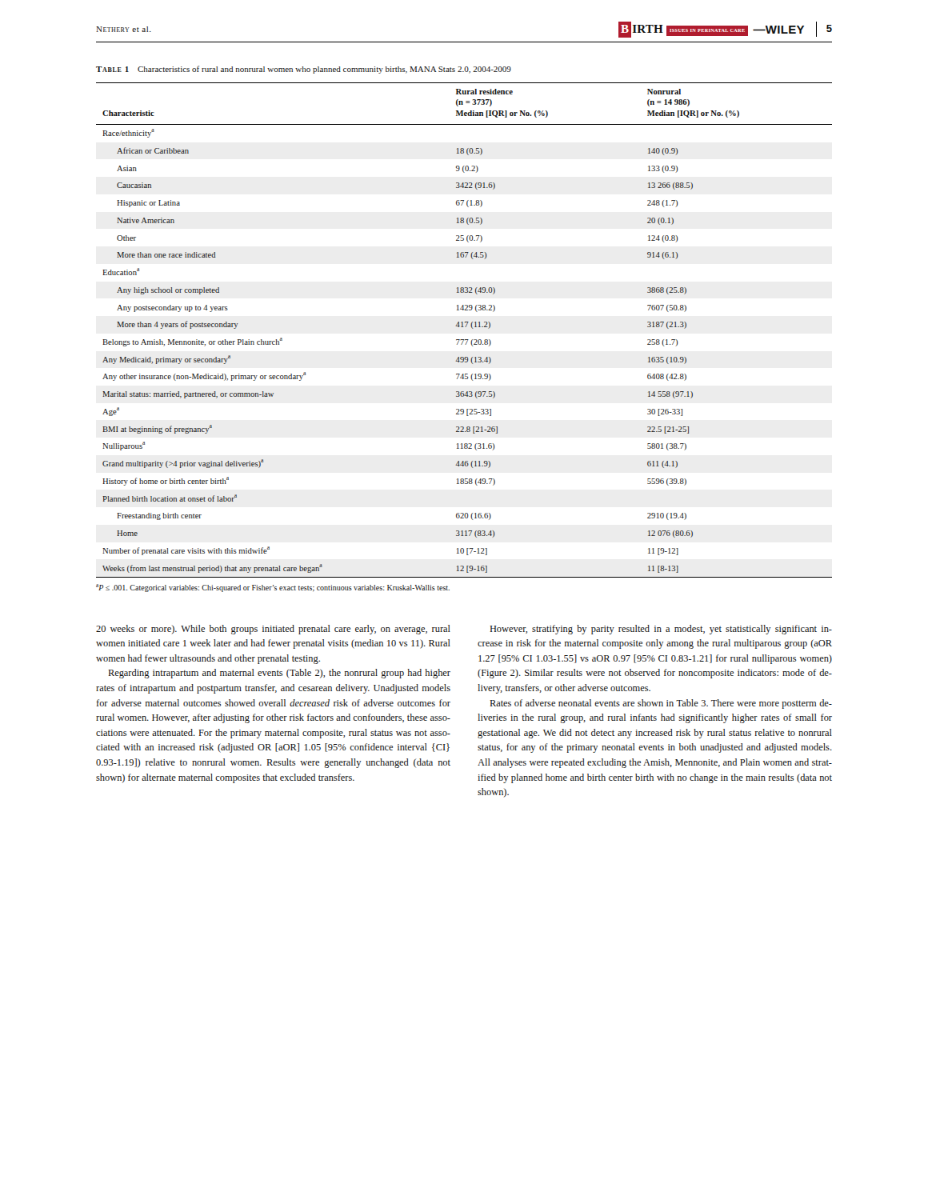Nethery et al. BIRTH Issues in Perinatal Care — WILEY 5
Table 1 Characteristics of rural and nonrural women who planned community births, MANA Stats 2.0, 2004-2009
| Characteristic | Rural residence (n = 3737) Median [IQR] or No. (%) | Nonrural (n = 14 986) Median [IQR] or No. (%) |
| --- | --- | --- |
| Race/ethnicity a | | |
| African or Caribbean | 18 (0.5) | 140 (0.9) |
| Asian | 9 (0.2) | 133 (0.9) |
| Caucasian | 3422 (91.6) | 13 266 (88.5) |
| Hispanic or Latina | 67 (1.8) | 248 (1.7) |
| Native American | 18 (0.5) | 20 (0.1) |
| Other | 25 (0.7) | 124 (0.8) |
| More than one race indicated | 167 (4.5) | 914 (6.1) |
| Education a | | |
| Any high school or completed | 1832 (49.0) | 3868 (25.8) |
| Any postsecondary up to 4 years | 1429 (38.2) | 7607 (50.8) |
| More than 4 years of postsecondary | 417 (11.2) | 3187 (21.3) |
| Belongs to Amish, Mennonite, or other Plain church a | 777 (20.8) | 258 (1.7) |
| Any Medicaid, primary or secondary a | 499 (13.4) | 1635 (10.9) |
| Any other insurance (non-Medicaid), primary or secondary a | 745 (19.9) | 6408 (42.8) |
| Marital status: married, partnered, or common-law | 3643 (97.5) | 14 558 (97.1) |
| Age a | 29 [25-33] | 30 [26-33] |
| BMI at beginning of pregnancy a | 22.8 [21-26] | 22.5 [21-25] |
| Nulliparous a | 1182 (31.6) | 5801 (38.7) |
| Grand multiparity (>4 prior vaginal deliveries) a | 446 (11.9) | 611 (4.1) |
| History of home or birth center birth a | 1858 (49.7) | 5596 (39.8) |
| Planned birth location at onset of labor a | | |
| Freestanding birth center | 620 (16.6) | 2910 (19.4) |
| Home | 3117 (83.4) | 12 076 (80.6) |
| Number of prenatal care visits with this midwife a | 10 [7-12] | 11 [9-12] |
| Weeks (from last menstrual period) that any prenatal care began a | 12 [9-16] | 11 [8-13] |
aP ≤ .001. Categorical variables: Chi-squared or Fisher’s exact tests; continuous variables: Kruskal-Wallis test.
20 weeks or more). While both groups initiated prenatal care early, on average, rural women initiated care 1 week later and had fewer prenatal visits (median 10 vs 11). Rural women had fewer ultrasounds and other prenatal testing.
Regarding intrapartum and maternal events (Table 2), the nonrural group had higher rates of intrapartum and postpartum transfer, and cesarean delivery. Unadjusted models for adverse maternal outcomes showed overall decreased risk of adverse outcomes for rural women. However, after adjusting for other risk factors and confounders, these associations were attenuated. For the primary maternal composite, rural status was not associated with an increased risk (adjusted OR [aOR] 1.05 [95% confidence interval {CI} 0.93-1.19]) relative to nonrural women. Results were generally unchanged (data not shown) for alternate maternal composites that excluded transfers.
However, stratifying by parity resulted in a modest, yet statistically significant increase in risk for the maternal composite only among the rural multiparous group (aOR 1.27 [95% CI 1.03-1.55] vs aOR 0.97 [95% CI 0.83-1.21] for rural nulliparous women) (Figure 2). Similar results were not observed for noncomposite indicators: mode of delivery, transfers, or other adverse outcomes.
Rates of adverse neonatal events are shown in Table 3. There were more postterm deliveries in the rural group, and rural infants had significantly higher rates of small for gestational age. We did not detect any increased risk by rural status relative to nonrural status, for any of the primary neonatal events in both unadjusted and adjusted models. All analyses were repeated excluding the Amish, Mennonite, and Plain women and stratified by planned home and birth center birth with no change in the main results (data not shown).